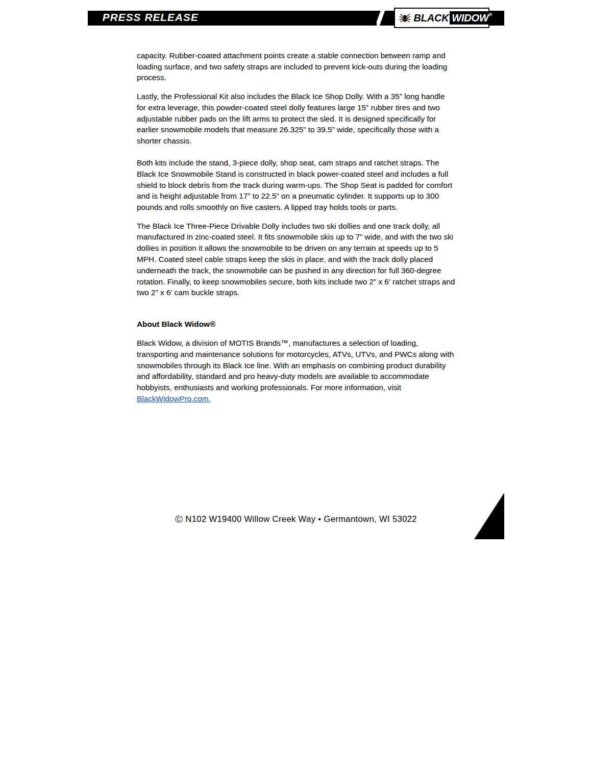PRESS RELEASE
BLACK WIDOW®
capacity. Rubber-coated attachment points create a stable connection between ramp and loading surface, and two safety straps are included to prevent kick-outs during the loading process.
Lastly, the Professional Kit also includes the Black Ice Shop Dolly. With a 35” long handle for extra leverage, this powder-coated steel dolly features large 15” rubber tires and two adjustable rubber pads on the lift arms to protect the sled. It is designed specifically for earlier snowmobile models that measure 26.325” to 39.5” wide, specifically those with a shorter chassis.
Both kits include the stand, 3-piece dolly, shop seat, cam straps and ratchet straps. The Black Ice Snowmobile Stand is constructed in black power-coated steel and includes a full shield to block debris from the track during warm-ups. The Shop Seat is padded for comfort and is height adjustable from 17” to 22.5” on a pneumatic cylinder. It supports up to 300 pounds and rolls smoothly on five casters. A lipped tray holds tools or parts.
The Black Ice Three-Piece Drivable Dolly includes two ski dollies and one track dolly, all manufactured in zinc-coated steel. It fits snowmobile skis up to 7” wide, and with the two ski dollies in position it allows the snowmobile to be driven on any terrain at speeds up to 5 MPH. Coated steel cable straps keep the skis in place, and with the track dolly placed underneath the track, the snowmobile can be pushed in any direction for full 360-degree rotation. Finally, to keep snowmobiles secure, both kits include two 2” x 6’ ratchet straps and two 2” x 6’ cam buckle straps.
About Black Widow®
Black Widow, a division of MOTIS Brands™, manufactures a selection of loading, transporting and maintenance solutions for motorcycles, ATVs, UTVs, and PWCs along with snowmobiles through its Black Ice line. With an emphasis on combining product durability and affordability, standard and pro heavy-duty models are available to accommodate hobbyists, enthusiasts and working professionals. For more information, visit BlackWidowPro.com.
Ⓒ N102 W19400 Willow Creek Way • Germantown, WI 53022